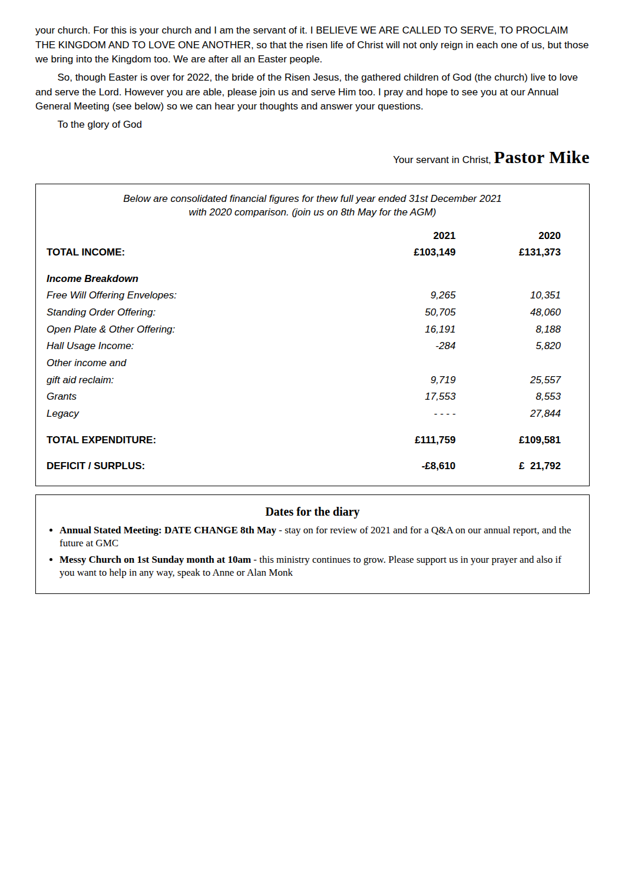your church. For this is your church and I am the servant of it. I BELIEVE WE ARE CALLED TO SERVE, TO PROCLAIM THE KINGDOM AND TO LOVE ONE ANOTHER, so that the risen life of Christ will not only reign in each one of us, but those we bring into the Kingdom too. We are after all an Easter people.
So, though Easter is over for 2022, the bride of the Risen Jesus, the gathered children of God (the church) live to love and serve the Lord. However you are able, please join us and serve Him too. I pray and hope to see you at our Annual General Meeting (see below) so we can hear your thoughts and answer your questions.
To the glory of God
Your servant in Christ, Pastor Mike
Below are consolidated financial figures for thew full year ended 31st December 2021
with 2020 comparison. (join us on 8th May for the AGM)
| | 2021 | 2020 |
| TOTAL INCOME: | £103,149 | £131,373 |
| Income Breakdown | | |
| Free Will Offering Envelopes: | 9,265 | 10,351 |
| Standing Order Offering: | 50,705 | 48,060 |
| Open Plate & Other Offering: | 16,191 | 8,188 |
| Hall Usage Income: | -284 | 5,820 |
| Other income and | | |
| gift aid reclaim: | 9,719 | 25,557 |
| Grants | 17,553 | 8,553 |
| Legacy | - - - - | 27,844 |
| TOTAL EXPENDITURE: | £111,759 | £109,581 |
| DEFICIT / SURPLUS: | -£8,610 | £ 21,792 |
Dates for the diary
Annual Stated Meeting: DATE CHANGE 8th May - stay on for review of 2021 and for a Q&A on our annual report, and the future at GMC
Messy Church on 1st Sunday month at 10am - this ministry continues to grow. Please support us in your prayer and also if you want to help in any way, speak to Anne or Alan Monk